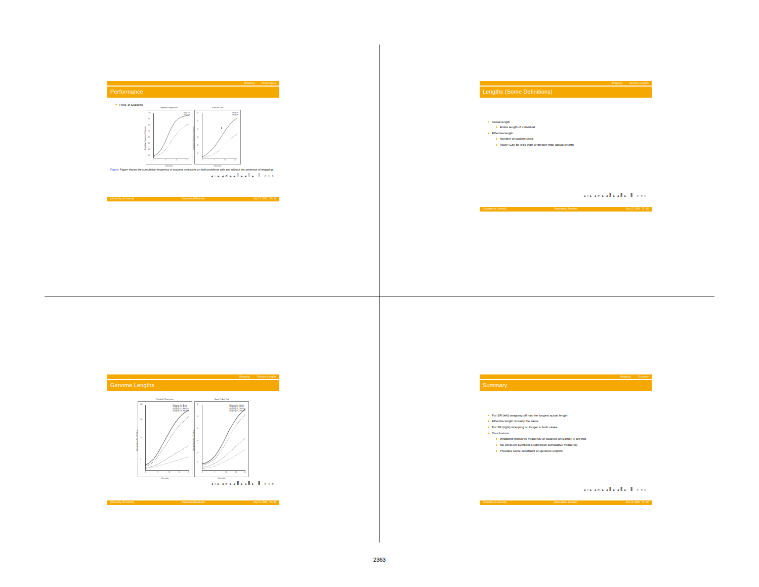Wrapping Performance
Performance
Freq. of Success
Symbolic Regression
Wrap On
Wrap Off
Cumulative Frequency Of Success
Generation
100 90 80 70 60 50 40 30
0 5 10 15
Santa Fe Trail
Wrap On
Wrap Off
Cumulative Frequency Of Success
Generation
60 50 40 30 20 10
0 5 10 15
Figure: Figure shows the cumulative frequency of success measures on both problems with and without the presence of wrapping.
◀ □ ▶ ◀ 🗗 ▶ ◀ ≣ ▶ ◀ ≣ ▶ ≣ ↺ ↻ ↻
(University of Limerick) Grammatical Evolution July 12, 2008 74 / 82
Wrapping Genome Lengths
Lengths (Some Definitions)
Actual length
Entire length of individual
Effective length
Number of codons used
(Note! Can be less than or greater than actual length)
◀ □ ▶ ◀ 🗗 ▶ ◀ ≣ ▶ ◀ ≣ ▶ ≣ ↺ ↻ ↻
(University of Limerick) Grammatical Evolution July 12, 2008 75 / 82
Wrapping Genome Lengths
Genome Lengths
Symbolic Regression
Wrapping On - Actual
Wrapping Off - Actual
Wrapping On - Effective
Wrapping Off - Effective
Genome Length/No. Of Codons
Generation
150 100 50 0
0 5 10 15 20
Santa Fe Ant Trail
Wrapping On - Actual
Wrapping Off - Actual
Wrapping On - Effective
Wrapping Off - Effective
Genome Length/No. Of Codons
Generation
60 50 40 30 20 10
0 5 10 15 20
◀ □ ▶ ◀ 🗗 ▶ ◀ ≣ ▶ ◀ ≣ ▶ ≣ ↺ ↻ ↻
(University of Limerick) Grammatical Evolution July 12, 2008 76 / 82
Wrapping Summary
Summary
For SR (left) wrapping off has the longest actual length
Effective length virtually the same
For SF (right) wrapping on longer in both cases.
Conclusions:
Wrapping improves frequency of success on Santa Fe ant trail
No effect on Symbolic Regression cumulative frequency
Provides some constraint on genome lengths
◀ □ ▶ ◀ 🗗 ▶ ◀ ≣ ▶ ◀ ≣ ▶ ≣ ↺ ↻ ↻
(University of Limerick) Grammatical Evolution July 12, 2008 77 / 82
2363